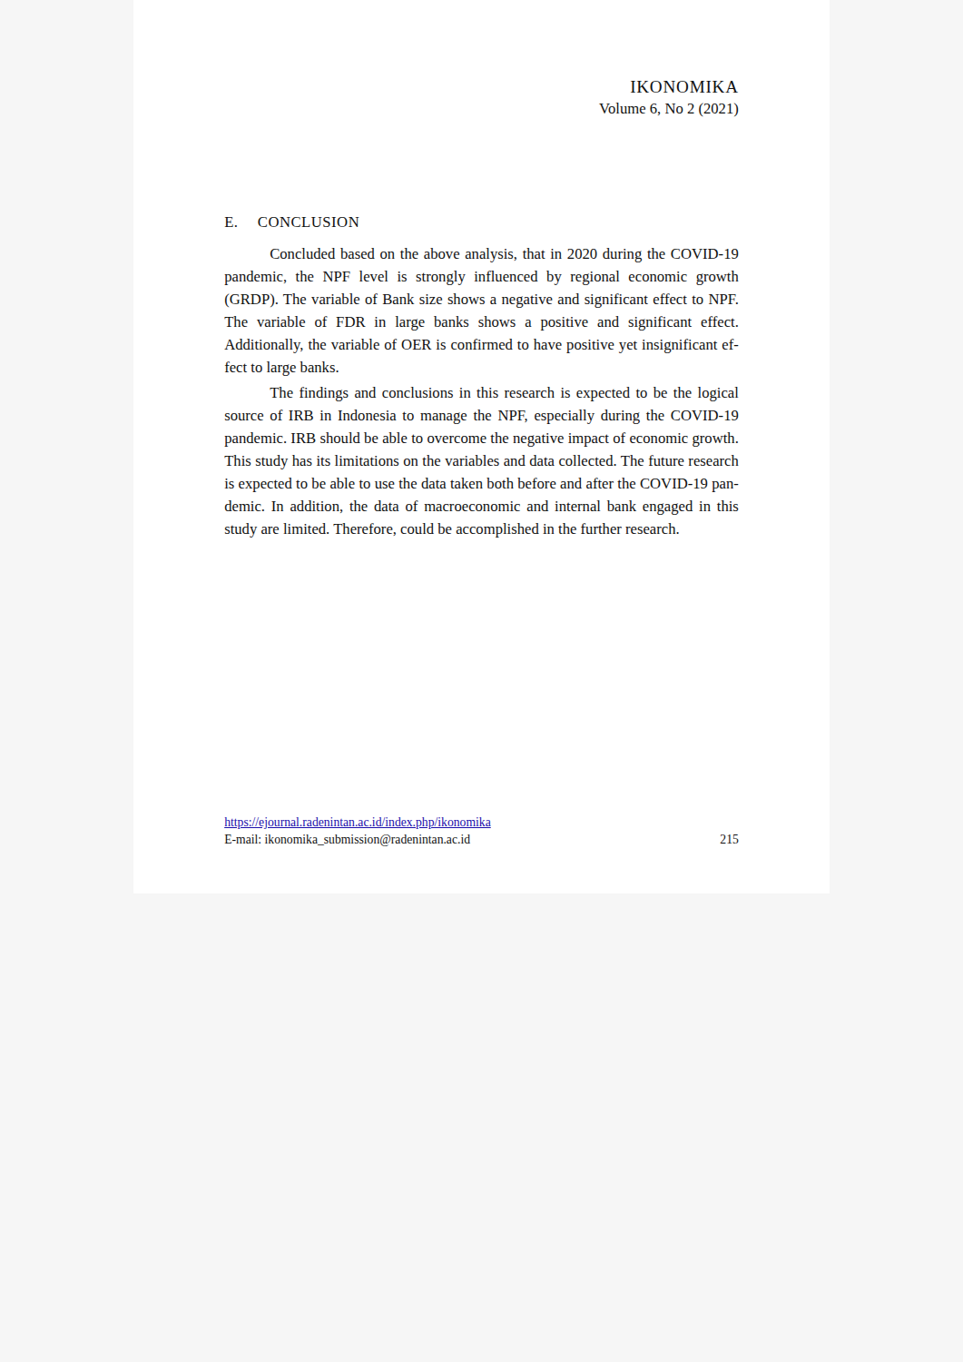IKONOMIKA
Volume 6, No 2 (2021)
E. CONCLUSION
Concluded based on the above analysis, that in 2020 during the COVID-19 pandemic, the NPF level is strongly influenced by regional economic growth (GRDP). The variable of Bank size shows a negative and significant effect to NPF. The variable of FDR in large banks shows a positive and significant effect. Additionally, the variable of OER is confirmed to have positive yet insignificant effect to large banks.
The findings and conclusions in this research is expected to be the logical source of IRB in Indonesia to manage the NPF, especially during the COVID-19 pandemic. IRB should be able to overcome the negative impact of economic growth. This study has its limitations on the variables and data collected. The future research is expected to be able to use the data taken both before and after the COVID-19 pandemic. In addition, the data of macroeconomic and internal bank engaged in this study are limited. Therefore, could be accomplished in the further research.
https://ejournal.radenintan.ac.id/index.php/ikonomika
E-mail: ikonomika_submission@radenintan.ac.id
215